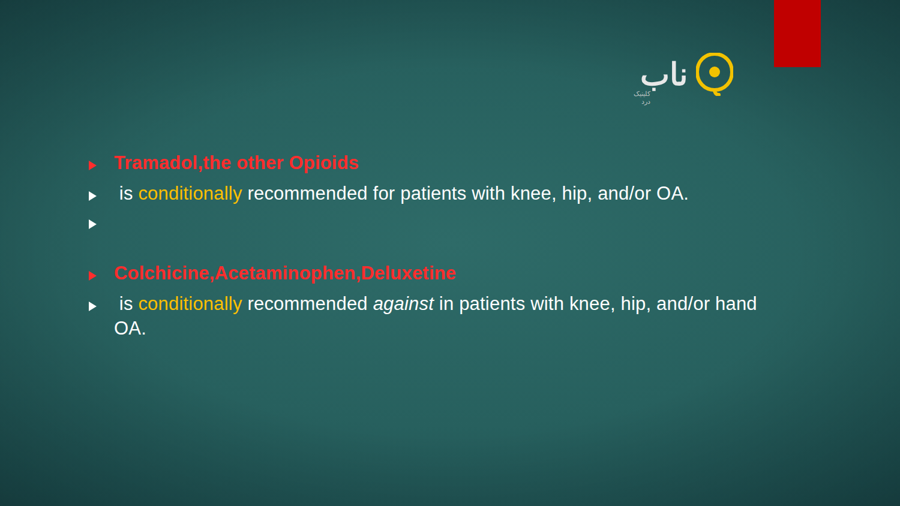ناب کلینیک درد
Tramadol,the other Opioids
is conditionally recommended for patients with knee, hip, and/or OA.
Colchicine,Acetaminophen,Deluxetine
is conditionally recommended against in patients with knee, hip, and/or hand OA.